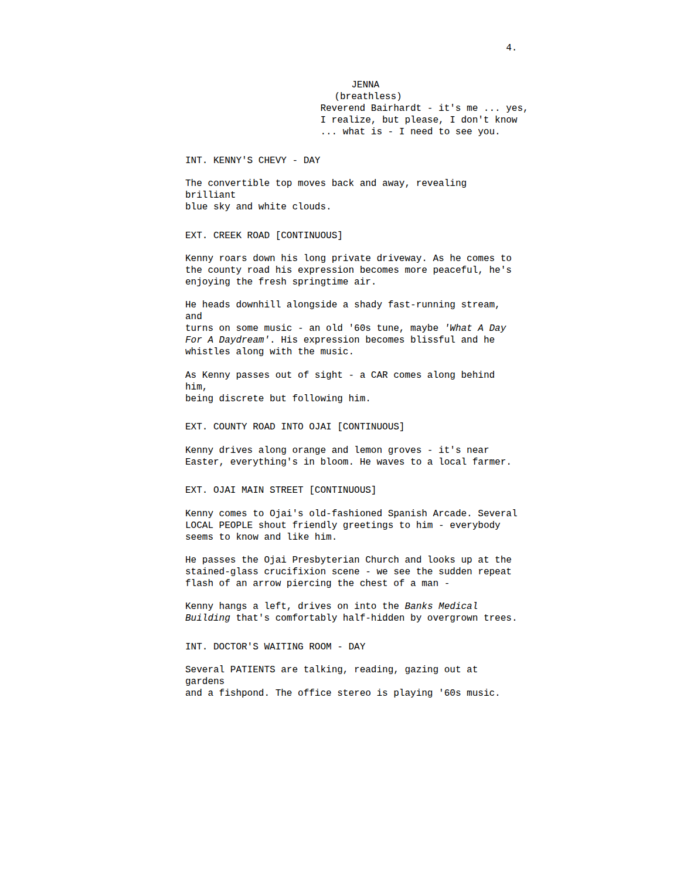4.
JENNA
(breathless)
Reverend Bairhardt - it's me ... yes, I realize, but please, I don't know ... what is - I need to see you.
INT. KENNY'S CHEVY - DAY
The convertible top moves back and away, revealing brilliant blue sky and white clouds.
EXT. CREEK ROAD [CONTINUOUS]
Kenny roars down his long private driveway. As he comes to the county road his expression becomes more peaceful, he's enjoying the fresh springtime air.
He heads downhill alongside a shady fast-running stream, and turns on some music - an old '60s tune, maybe 'What A Day For A Daydream'. His expression becomes blissful and he whistles along with the music.
As Kenny passes out of sight - a CAR comes along behind him, being discrete but following him.
EXT. COUNTY ROAD INTO OJAI [CONTINUOUS]
Kenny drives along orange and lemon groves - it's near Easter, everything's in bloom. He waves to a local farmer.
EXT. OJAI MAIN STREET [CONTINUOUS]
Kenny comes to Ojai's old-fashioned Spanish Arcade. Several LOCAL PEOPLE shout friendly greetings to him - everybody seems to know and like him.
He passes the Ojai Presbyterian Church and looks up at the stained-glass crucifixion scene - we see the sudden repeat flash of an arrow piercing the chest of a man -
Kenny hangs a left, drives on into the Banks Medical Building that's comfortably half-hidden by overgrown trees.
INT. DOCTOR'S WAITING ROOM - DAY
Several PATIENTS are talking, reading, gazing out at gardens and a fishpond. The office stereo is playing '60s music.